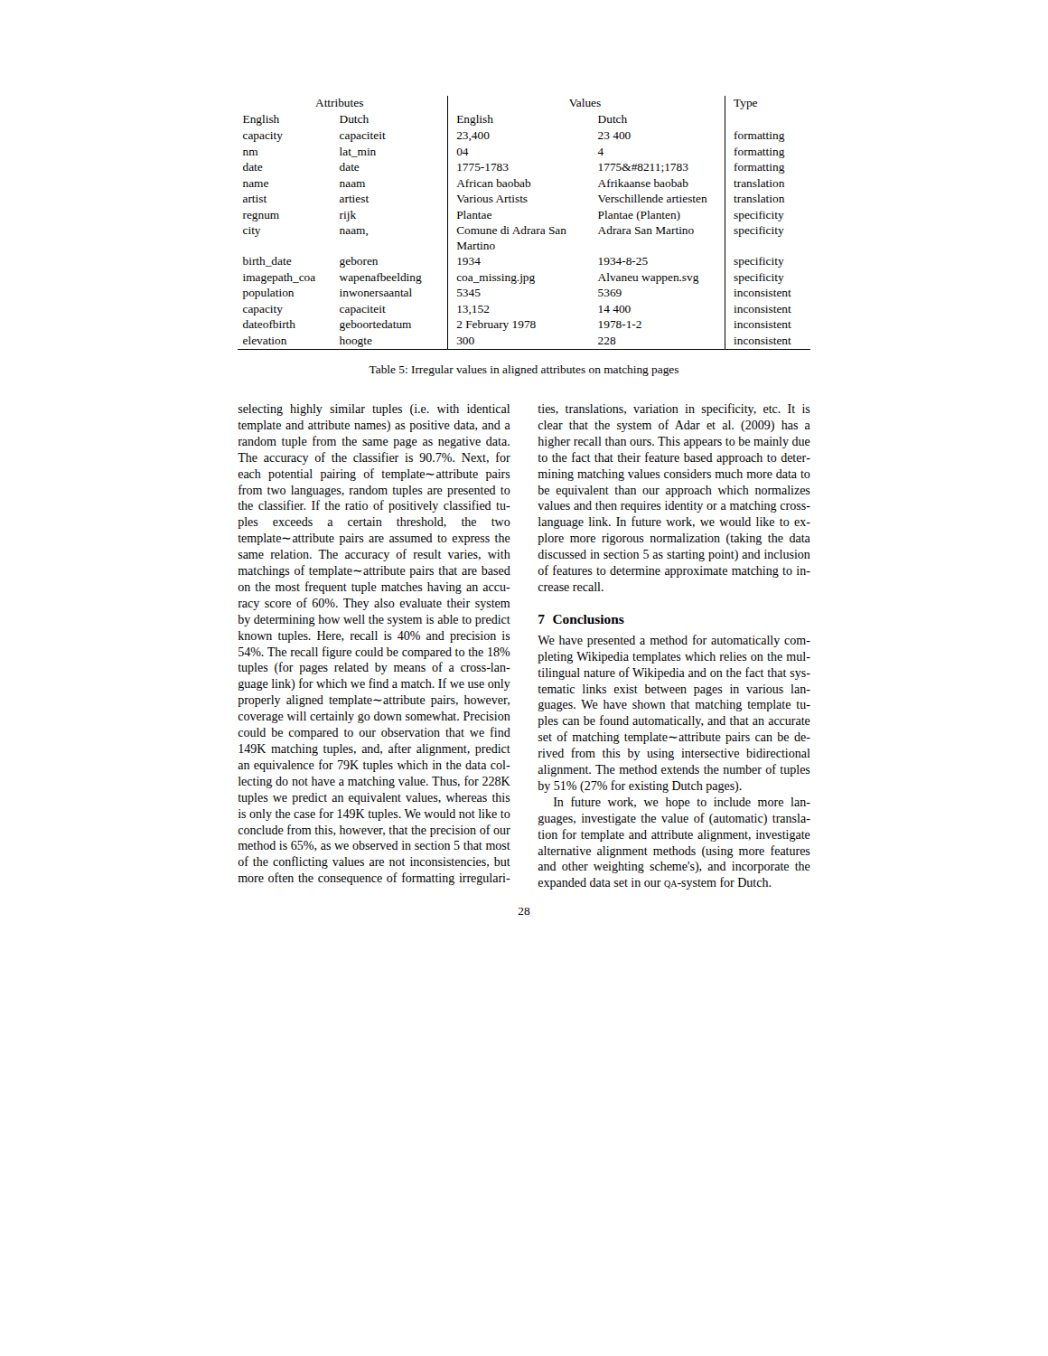| Attributes | Values | Type |
| --- | --- | --- |
| English | Dutch | English | Dutch | |
| capacity | capaciteit | 23,400 | 23 400 | formatting |
| nm | lat_min | 04 | 4 | formatting |
| date | date | 1775-1783 | 1775&#8211;1783 | formatting |
| name | naam | African baobab | Afrikaanse baobab | translation |
| artist | artiest | Various Artists | Verschillende artiesten | translation |
| regnum | rijk | Plantae | Plantae (Planten) | specificity |
| city | naam, | Comune di Adrara San Martino | Adrara San Martino | specificity |
| birth_date | geboren | 1934 | 1934-8-25 | specificity |
| imagepath_coa | wapenafbeelding | coa_missing.jpg | Alvaneu wappen.svg | specificity |
| population | inwonersaantal | 5345 | 5369 | inconsistent |
| capacity | capaciteit | 13,152 | 14 400 | inconsistent |
| dateofbirth | geboortedatum | 2 February 1978 | 1978-1-2 | inconsistent |
| elevation | hoogte | 300 | 228 | inconsistent |
Table 5: Irregular values in aligned attributes on matching pages
selecting highly similar tuples (i.e. with identical template and attribute names) as positive data, and a random tuple from the same page as negative data. The accuracy of the classifier is 90.7%. Next, for each potential pairing of template∼attribute pairs from two languages, random tuples are presented to the classifier. If the ratio of positively classified tuples exceeds a certain threshold, the two template∼attribute pairs are assumed to express the same relation. The accuracy of result varies, with matchings of template∼attribute pairs that are based on the most frequent tuple matches having an accuracy score of 60%. They also evaluate their system by determining how well the system is able to predict known tuples. Here, recall is 40% and precision is 54%. The recall figure could be compared to the 18% tuples (for pages related by means of a cross-language link) for which we find a match. If we use only properly aligned template∼attribute pairs, however, coverage will certainly go down somewhat. Precision could be compared to our observation that we find 149K matching tuples, and, after alignment, predict an equivalence for 79K tuples which in the data collecting do not have a matching value. Thus, for 228K tuples we predict an equivalent values, whereas this is only the case for 149K tuples. We would not like to conclude from this, however, that the precision of our method is 65%, as we observed in section 5 that most of the conflicting values are not inconsistencies, but more often the consequence of formatting irregularities, translations, variation in specificity, etc. It is clear that the system of Adar et al. (2009) has a higher recall than ours. This appears to be mainly due to the fact that their feature based approach to determining matching values considers much more data to be equivalent than our approach which normalizes values and then requires identity or a matching cross-language link. In future work, we would like to explore more rigorous normalization (taking the data discussed in section 5 as starting point) and inclusion of features to determine approximate matching to increase recall.
7 Conclusions
We have presented a method for automatically completing Wikipedia templates which relies on the multilingual nature of Wikipedia and on the fact that systematic links exist between pages in various languages. We have shown that matching template tuples can be found automatically, and that an accurate set of matching template∼attribute pairs can be derived from this by using intersective bidirectional alignment. The method extends the number of tuples by 51% (27% for existing Dutch pages).
In future work, we hope to include more languages, investigate the value of (automatic) translation for template and attribute alignment, investigate alternative alignment methods (using more features and other weighting scheme's), and incorporate the expanded data set in our qa-system for Dutch.
28